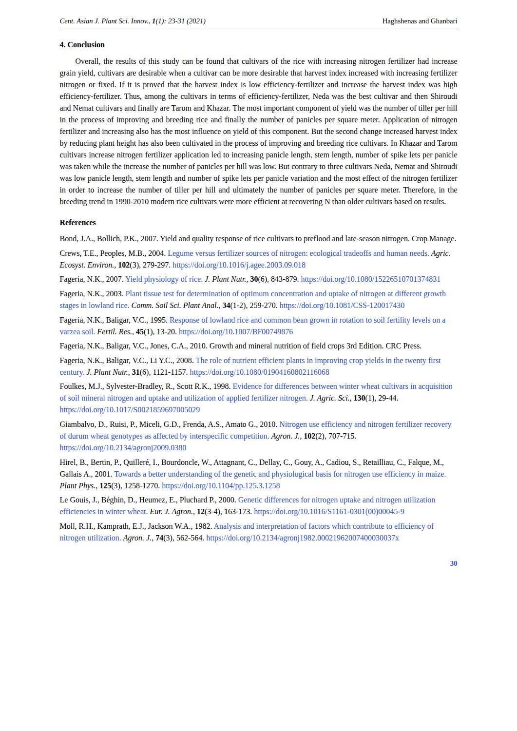Cent. Asian J. Plant Sci. Innov., 1(1): 23-31 (2021)
Haghshenas and Ghanbari
4. Conclusion
Overall, the results of this study can be found that cultivars of the rice with increasing nitrogen fertilizer had increase grain yield, cultivars are desirable when a cultivar can be more desirable that harvest index increased with increasing fertilizer nitrogen or fixed. If it is proved that the harvest index is low efficiency-fertilizer and increase the harvest index was high efficiency-fertilizer. Thus, among the cultivars in terms of efficiency-fertilizer, Neda was the best cultivar and then Shiroudi and Nemat cultivars and finally are Tarom and Khazar. The most important component of yield was the number of tiller per hill in the process of improving and breeding rice and finally the number of panicles per square meter. Application of nitrogen fertilizer and increasing also has the most influence on yield of this component. But the second change increased harvest index by reducing plant height has also been cultivated in the process of improving and breeding rice cultivars. In Khazar and Tarom cultivars increase nitrogen fertilizer application led to increasing panicle length, stem length, number of spike lets per panicle was taken while the increase the number of panicles per hill was low. But contrary to three cultivars Neda, Nemat and Shiroudi was low panicle length, stem length and number of spike lets per panicle variation and the most effect of the nitrogen fertilizer in order to increase the number of tiller per hill and ultimately the number of panicles per square meter. Therefore, in the breeding trend in 1990-2010 modern rice cultivars were more efficient at recovering N than older cultivars based on results.
References
Bond, J.A., Bollich, P.K., 2007. Yield and quality response of rice cultivars to preflood and late-season nitrogen. Crop Manage.
Crews, T.E., Peoples, M.B., 2004. Legume versus fertilizer sources of nitrogen: ecological tradeoffs and human needs. Agric. Ecosyst. Environ., 102(3), 279-297. https://doi.org/10.1016/j.agee.2003.09.018
Fageria, N.K., 2007. Yield physiology of rice. J. Plant Nutr., 30(6), 843-879. https://doi.org/10.1080/15226510701374831
Fageria, N.K., 2003. Plant tissue test for determination of optimum concentration and uptake of nitrogen at different growth stages in lowland rice. Comm. Soil Sci. Plant Anal., 34(1-2), 259-270. https://doi.org/10.1081/CSS-120017430
Fageria, N.K., Baligar, V.C., 1995. Response of lowland rice and common bean grown in rotation to soil fertility levels on a varzea soil. Fertil. Res., 45(1), 13-20. https://doi.org/10.1007/BF00749876
Fageria, N.K., Baligar, V.C., Jones, C.A., 2010. Growth and mineral nutrition of field crops 3rd Edition. CRC Press.
Fageria, N.K., Baligar, V.C., Li Y.C., 2008. The role of nutrient efficient plants in improving crop yields in the twenty first century. J. Plant Nutr., 31(6), 1121-1157. https://doi.org/10.1080/01904160802116068
Foulkes, M.J., Sylvester-Bradley, R., Scott R.K., 1998. Evidence for differences between winter wheat cultivars in acquisition of soil mineral nitrogen and uptake and utilization of applied fertilizer nitrogen. J. Agric. Sci., 130(1), 29-44. https://doi.org/10.1017/S0021859697005029
Giambalvo, D., Ruisi, P., Miceli, G.D., Frenda, A.S., Amato G., 2010. Nitrogen use efficiency and nitrogen fertilizer recovery of durum wheat genotypes as affected by interspecific competition. Agron. J., 102(2), 707-715. https://doi.org/10.2134/agronj2009.0380
Hirel, B., Bertin, P., Quilleré, I., Bourdoncle, W., Attagnant, C., Dellay, C., Gouy, A., Cadiou, S., Retailliau, C., Falque, M., Gallais A., 2001. Towards a better understanding of the genetic and physiological basis for nitrogen use efficiency in maize. Plant Phys., 125(3), 1258-1270. https://doi.org/10.1104/pp.125.3.1258
Le Gouis, J., Béghin, D., Heumez, E., Pluchard P., 2000. Genetic differences for nitrogen uptake and nitrogen utilization efficiencies in winter wheat. Eur. J. Agron., 12(3-4), 163-173. https://doi.org/10.1016/S1161-0301(00)00045-9
Moll, R.H., Kamprath, E.J., Jackson W.A., 1982. Analysis and interpretation of factors which contribute to efficiency of nitrogen utilization. Agron. J., 74(3), 562-564. https://doi.org/10.2134/agronj1982.00021962007400030037x
30